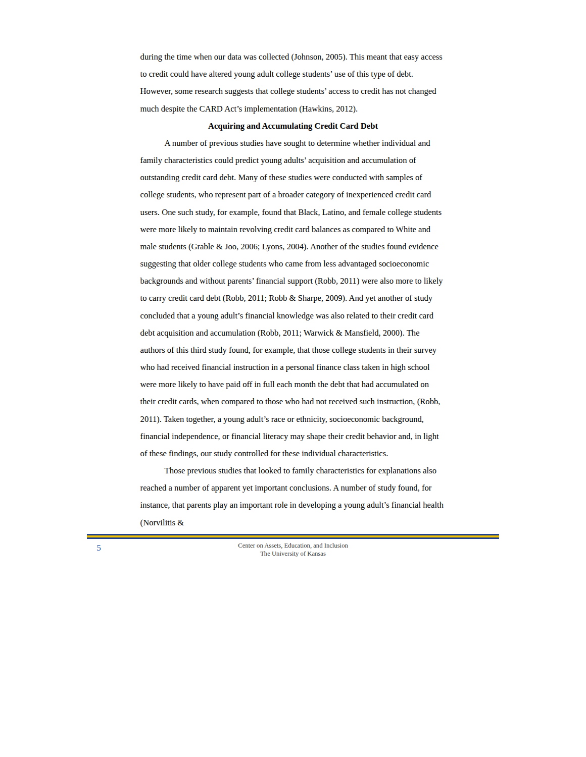during the time when our data was collected (Johnson, 2005). This meant that easy access to credit could have altered young adult college students’ use of this type of debt. However, some research suggests that college students’ access to credit has not changed much despite the CARD Act’s implementation (Hawkins, 2012).
Acquiring and Accumulating Credit Card Debt
A number of previous studies have sought to determine whether individual and family characteristics could predict young adults’ acquisition and accumulation of outstanding credit card debt. Many of these studies were conducted with samples of college students, who represent part of a broader category of inexperienced credit card users. One such study, for example, found that Black, Latino, and female college students were more likely to maintain revolving credit card balances as compared to White and male students (Grable & Joo, 2006; Lyons, 2004). Another of the studies found evidence suggesting that older college students who came from less advantaged socioeconomic backgrounds and without parents’ financial support (Robb, 2011) were also more to likely to carry credit card debt (Robb, 2011; Robb & Sharpe, 2009). And yet another of study concluded that a young adult’s financial knowledge was also related to their credit card debt acquisition and accumulation (Robb, 2011; Warwick & Mansfield, 2000). The authors of this third study found, for example, that those college students in their survey who had received financial instruction in a personal finance class taken in high school were more likely to have paid off in full each month the debt that had accumulated on their credit cards, when compared to those who had not received such instruction, (Robb, 2011). Taken together, a young adult’s race or ethnicity, socioeconomic background, financial independence, or financial literacy may shape their credit behavior and, in light of these findings, our study controlled for these individual characteristics.
Those previous studies that looked to family characteristics for explanations also reached a number of apparent yet important conclusions. A number of study found, for instance, that parents play an important role in developing a young adult’s financial health (Norvilitis &
5
Center on Assets, Education, and Inclusion
The University of Kansas